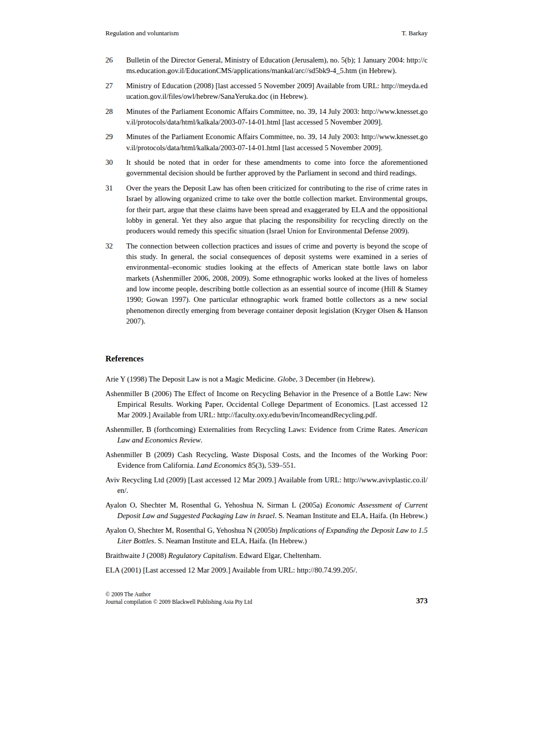Regulation and voluntarism T. Barkay
26 Bulletin of the Director General, Ministry of Education (Jerusalem), no. 5(b); 1 January 2004: http://cms.education.gov.il/EducationCMS/applications/mankal/arc//sd5bk9-4_5.htm (in Hebrew).
27 Ministry of Education (2008) [last accessed 5 November 2009] Available from URL: http://meyda.education.gov.il/files/owl/hebrew/SanaYeruka.doc (in Hebrew).
28 Minutes of the Parliament Economic Affairs Committee, no. 39, 14 July 2003: http://www.knesset.gov.il/protocols/data/html/kalkala/2003-07-14-01.html [last accessed 5 November 2009].
29 Minutes of the Parliament Economic Affairs Committee, no. 39, 14 July 2003: http://www.knesset.gov.il/protocols/data/html/kalkala/2003-07-14-01.html [last accessed 5 November 2009].
30 It should be noted that in order for these amendments to come into force the aforementioned governmental decision should be further approved by the Parliament in second and third readings.
31 Over the years the Deposit Law has often been criticized for contributing to the rise of crime rates in Israel by allowing organized crime to take over the bottle collection market. Environmental groups, for their part, argue that these claims have been spread and exaggerated by ELA and the oppositional lobby in general. Yet they also argue that placing the responsibility for recycling directly on the producers would remedy this specific situation (Israel Union for Environmental Defense 2009).
32 The connection between collection practices and issues of crime and poverty is beyond the scope of this study. In general, the social consequences of deposit systems were examined in a series of environmental–economic studies looking at the effects of American state bottle laws on labor markets (Ashenmiller 2006, 2008, 2009). Some ethnographic works looked at the lives of homeless and low income people, describing bottle collection as an essential source of income (Hill & Stamey 1990; Gowan 1997). One particular ethnographic work framed bottle collectors as a new social phenomenon directly emerging from beverage container deposit legislation (Kryger Olsen & Hanson 2007).
References
Arie Y (1998) The Deposit Law is not a Magic Medicine. Globe, 3 December (in Hebrew).
Ashenmiller B (2006) The Effect of Income on Recycling Behavior in the Presence of a Bottle Law: New Empirical Results. Working Paper, Occidental College Department of Economics. [Last accessed 12 Mar 2009.] Available from URL: http://faculty.oxy.edu/bevin/IncomeandRecycling.pdf.
Ashenmiller, B (forthcoming) Externalities from Recycling Laws: Evidence from Crime Rates. American Law and Economics Review.
Ashenmiller B (2009) Cash Recycling, Waste Disposal Costs, and the Incomes of the Working Poor: Evidence from California. Land Economics 85(3), 539–551.
Aviv Recycling Ltd (2009) [Last accessed 12 Mar 2009.] Available from URL: http://www.avivplastic.co.il/en/.
Ayalon O, Shechter M, Rosenthal G, Yehoshua N, Sirman L (2005a) Economic Assessment of Current Deposit Law and Suggested Packaging Law in Israel. S. Neaman Institute and ELA, Haifa. (In Hebrew.)
Ayalon O, Shechter M, Rosenthal G, Yehoshua N (2005b) Implications of Expanding the Deposit Law to 1.5 Liter Bottles. S. Neaman Institute and ELA, Haifa. (In Hebrew.)
Braithwaite J (2008) Regulatory Capitalism. Edward Elgar, Cheltenham.
ELA (2001) [Last accessed 12 Mar 2009.] Available from URL: http://80.74.99.205/.
© 2009 The Author
Journal compilation © 2009 Blackwell Publishing Asia Pty Ltd
373